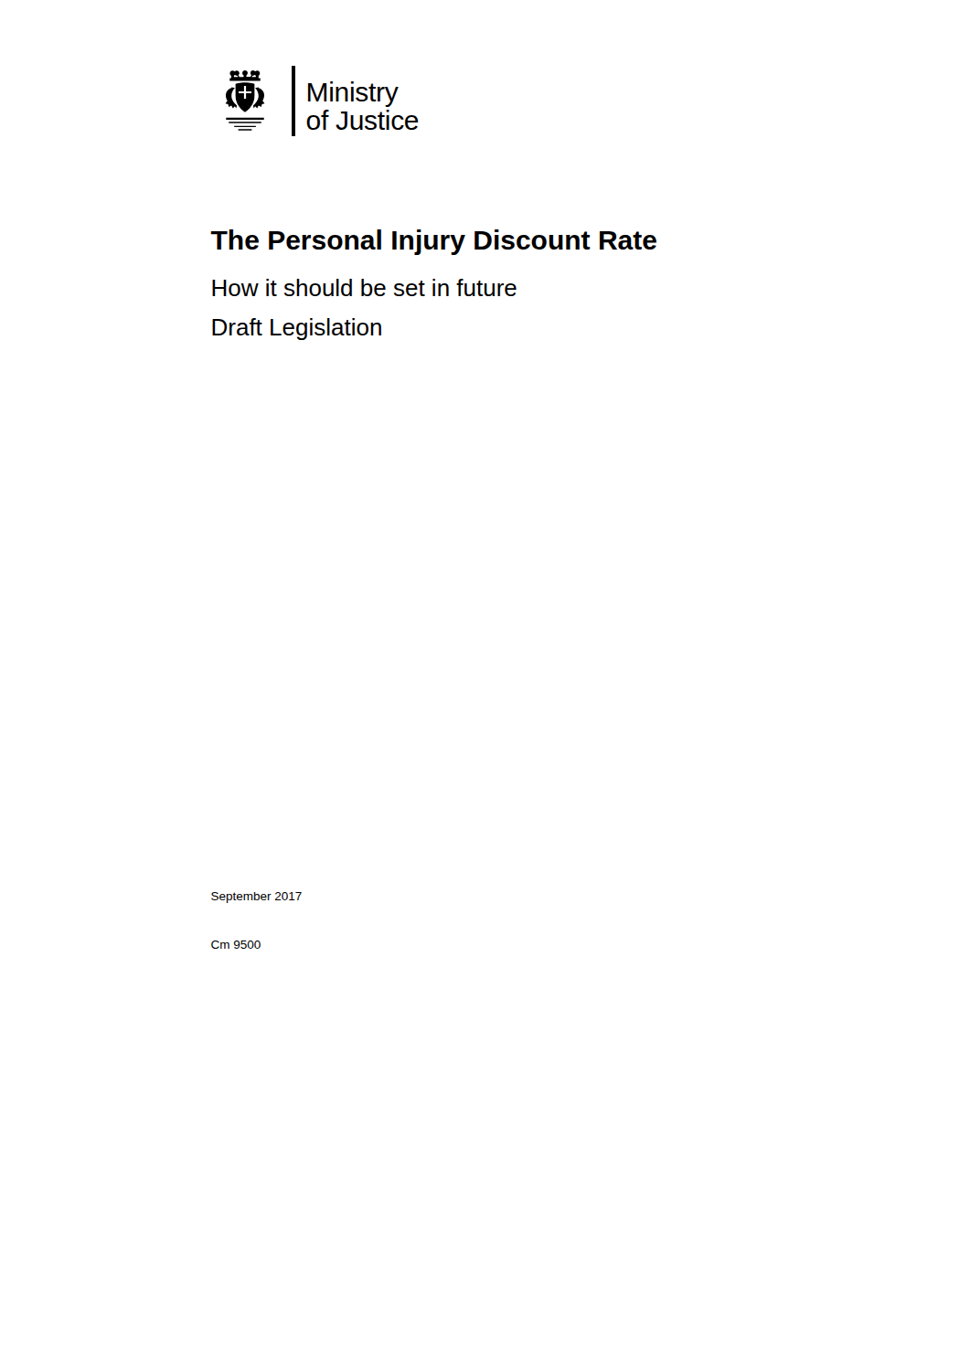Royal coat of arms
Ministry of Justice
The Personal Injury Discount Rate
How it should be set in future
Draft Legislation
September 2017
Cm 9500